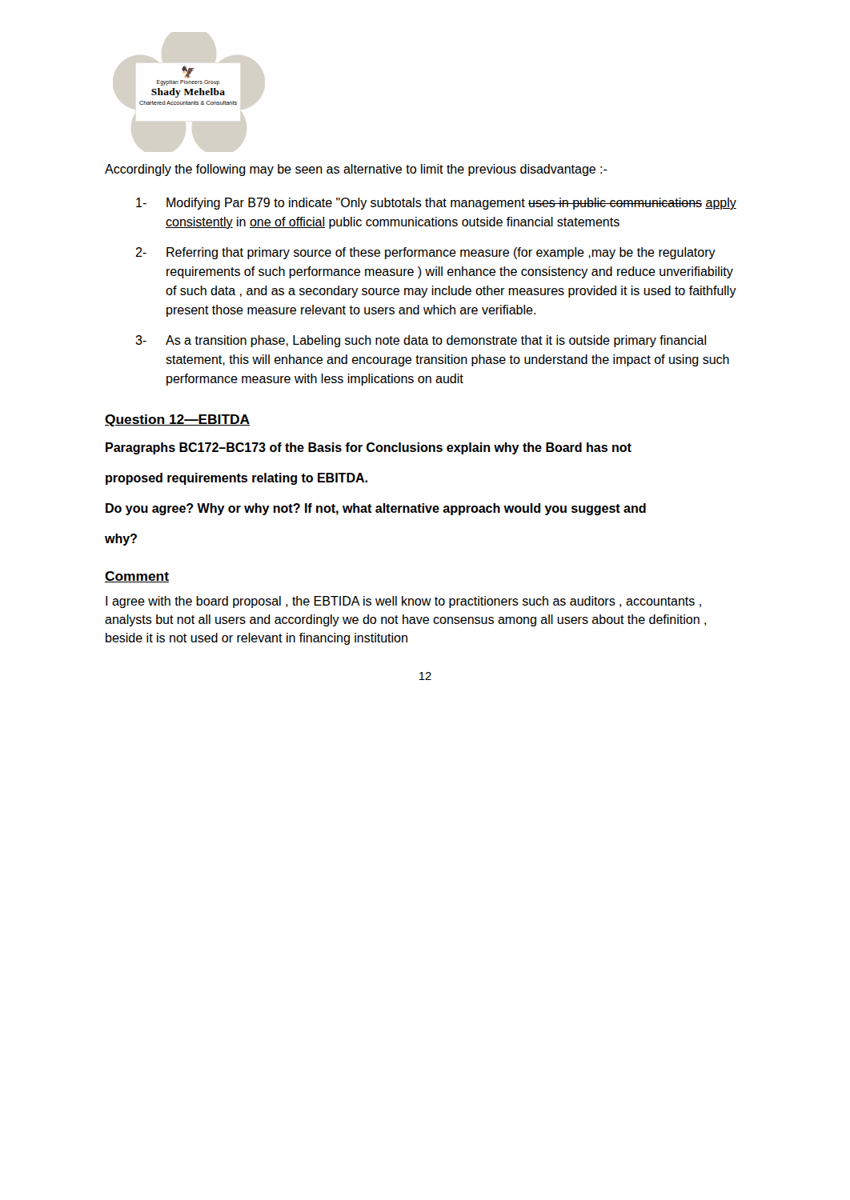🦅
Egyptian Pioneers Group
Shady Mehelba
Chartered Accountants & Consultants
Accordingly the following may be seen as alternative to limit the previous disadvantage :-
Modifying Par B79 to indicate "Only subtotals that management uses in public communications apply consistently in one of official public communications outside financial statements
Referring that primary source of these performance measure (for example ,may be the regulatory requirements of such performance measure ) will enhance the consistency and reduce unverifiability of such data , and as a secondary source may include other measures provided it is used to faithfully present those measure relevant to users and which are verifiable.
As a transition phase, Labeling such note data to demonstrate that it is outside primary financial statement, this will enhance and encourage transition phase to understand the impact of using such performance measure with less implications on audit
Question 12—EBITDA
Paragraphs BC172–BC173 of the Basis for Conclusions explain why the Board has not
proposed requirements relating to EBITDA.
Do you agree? Why or why not? If not, what alternative approach would you suggest and
why?
Comment
I agree with the board proposal , the EBTIDA is well know to practitioners such as auditors , accountants , analysts but not all users and accordingly we do not have consensus among all users about the definition , beside it is not used or relevant in financing institution
12